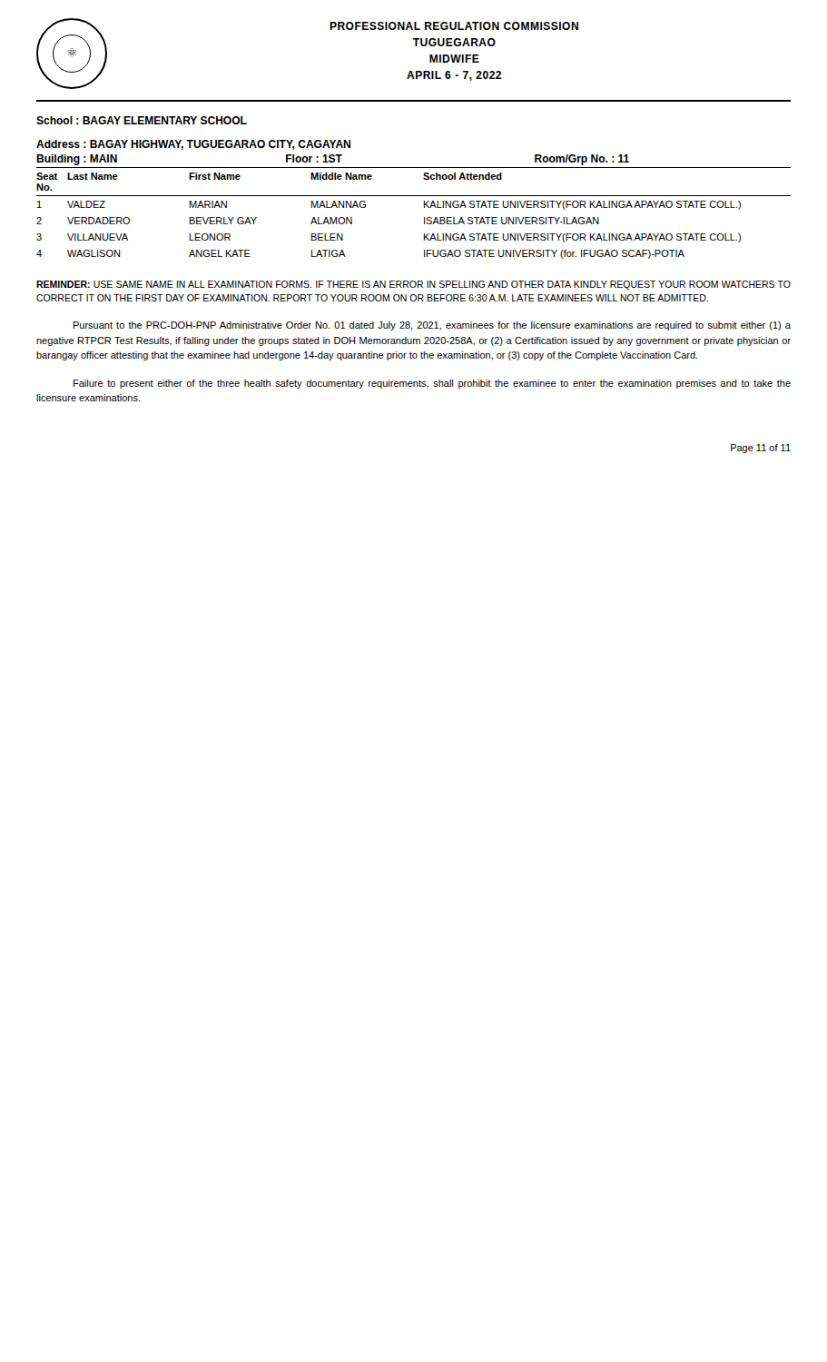⚛
PROFESSIONAL REGULATION COMMISSION
TUGUEGARAO
MIDWIFE
APRIL 6 - 7, 2022
School : BAGAY ELEMENTARY SCHOOL
Address : BAGAY HIGHWAY, TUGUEGARAO CITY, CAGAYAN
Building : MAIN
Floor : 1ST
Room/Grp No. : 11
| Seat No. | Last Name | First Name | Middle Name | School Attended |
| --- | --- | --- | --- | --- |
| 1 | VALDEZ | MARIAN | MALANNAG | KALINGA STATE UNIVERSITY(FOR KALINGA APAYAO STATE COLL.) |
| 2 | VERDADERO | BEVERLY GAY | ALAMON | ISABELA STATE UNIVERSITY-ILAGAN |
| 3 | VILLANUEVA | LEONOR | BELEN | KALINGA STATE UNIVERSITY(FOR KALINGA APAYAO STATE COLL.) |
| 4 | WAGLISON | ANGEL KATE | LATIGA | IFUGAO STATE UNIVERSITY (for. IFUGAO SCAF)-POTIA |
REMINDER: USE SAME NAME IN ALL EXAMINATION FORMS. IF THERE IS AN ERROR IN SPELLING AND OTHER DATA KINDLY REQUEST YOUR ROOM WATCHERS TO CORRECT IT ON THE FIRST DAY OF EXAMINATION. REPORT TO YOUR ROOM ON OR BEFORE 6:30 A.M. LATE EXAMINEES WILL NOT BE ADMITTED.
Pursuant to the PRC-DOH-PNP Administrative Order No. 01 dated July 28, 2021, examinees for the licensure examinations are required to submit either (1) a negative RTPCR Test Results, if falling under the groups stated in DOH Memorandum 2020-258A, or (2) a Certification issued by any government or private physician or barangay officer attesting that the examinee had undergone 14-day quarantine prior to the examination, or (3) copy of the Complete Vaccination Card.
Failure to present either of the three health safety documentary requirements, shall prohibit the examinee to enter the examination premises and to take the licensure examinations.
Page 11 of 11